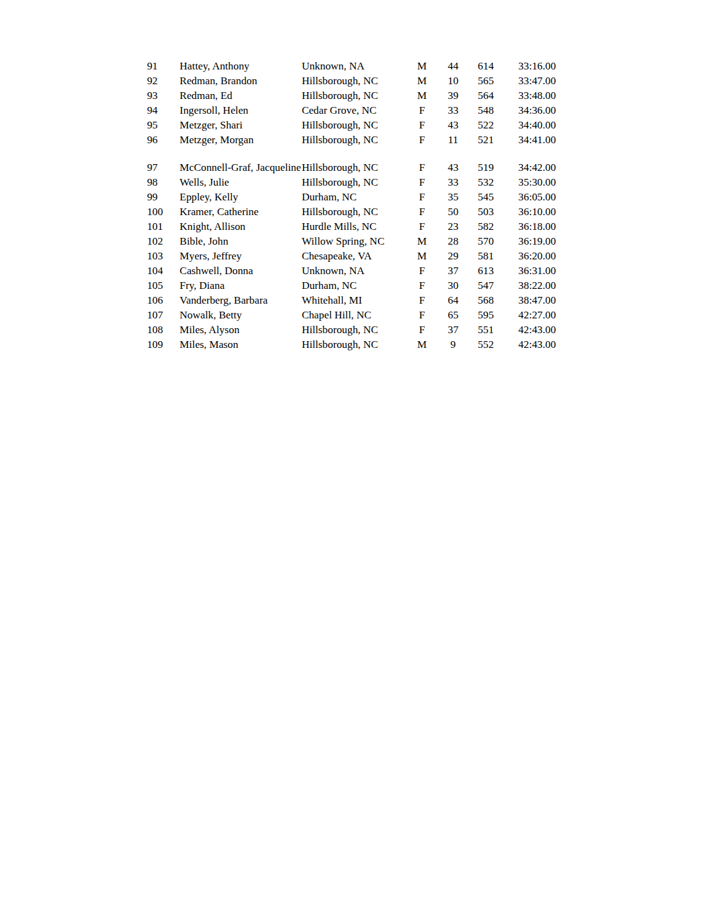| 91 | Hattey, Anthony | Unknown, NA | M | 44 | 614 | 33:16.00 |
| 92 | Redman, Brandon | Hillsborough, NC | M | 10 | 565 | 33:47.00 |
| 93 | Redman, Ed | Hillsborough, NC | M | 39 | 564 | 33:48.00 |
| 94 | Ingersoll, Helen | Cedar Grove, NC | F | 33 | 548 | 34:36.00 |
| 95 | Metzger, Shari | Hillsborough, NC | F | 43 | 522 | 34:40.00 |
| 96 | Metzger, Morgan | Hillsborough, NC | F | 11 | 521 | 34:41.00 |
| 97 | McConnell-Graf, Jacqueline | Hillsborough, NC | F | 43 | 519 | 34:42.00 |
| 98 | Wells, Julie | Hillsborough, NC | F | 33 | 532 | 35:30.00 |
| 99 | Eppley, Kelly | Durham, NC | F | 35 | 545 | 36:05.00 |
| 100 | Kramer, Catherine | Hillsborough, NC | F | 50 | 503 | 36:10.00 |
| 101 | Knight, Allison | Hurdle Mills, NC | F | 23 | 582 | 36:18.00 |
| 102 | Bible, John | Willow Spring, NC | M | 28 | 570 | 36:19.00 |
| 103 | Myers, Jeffrey | Chesapeake, VA | M | 29 | 581 | 36:20.00 |
| 104 | Cashwell, Donna | Unknown, NA | F | 37 | 613 | 36:31.00 |
| 105 | Fry, Diana | Durham, NC | F | 30 | 547 | 38:22.00 |
| 106 | Vanderberg, Barbara | Whitehall, MI | F | 64 | 568 | 38:47.00 |
| 107 | Nowalk, Betty | Chapel Hill, NC | F | 65 | 595 | 42:27.00 |
| 108 | Miles, Alyson | Hillsborough, NC | F | 37 | 551 | 42:43.00 |
| 109 | Miles, Mason | Hillsborough, NC | M | 9 | 552 | 42:43.00 |